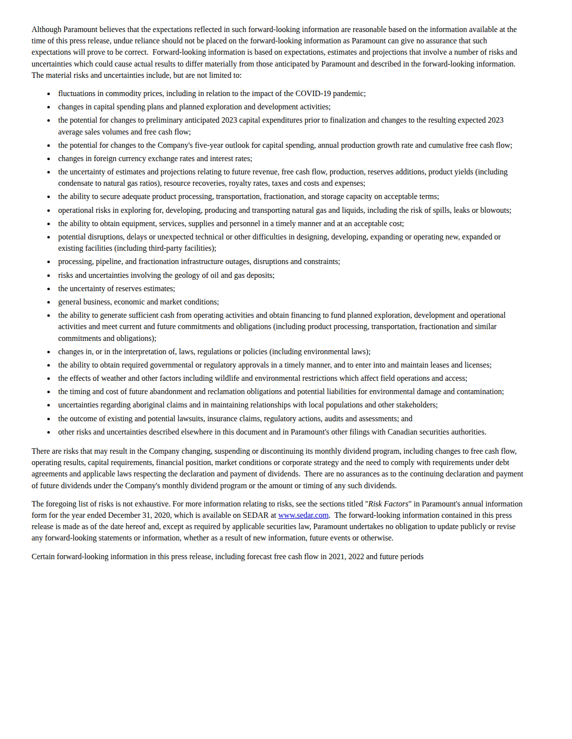Although Paramount believes that the expectations reflected in such forward-looking information are reasonable based on the information available at the time of this press release, undue reliance should not be placed on the forward-looking information as Paramount can give no assurance that such expectations will prove to be correct. Forward-looking information is based on expectations, estimates and projections that involve a number of risks and uncertainties which could cause actual results to differ materially from those anticipated by Paramount and described in the forward-looking information. The material risks and uncertainties include, but are not limited to:
fluctuations in commodity prices, including in relation to the impact of the COVID-19 pandemic;
changes in capital spending plans and planned exploration and development activities;
the potential for changes to preliminary anticipated 2023 capital expenditures prior to finalization and changes to the resulting expected 2023 average sales volumes and free cash flow;
the potential for changes to the Company's five-year outlook for capital spending, annual production growth rate and cumulative free cash flow;
changes in foreign currency exchange rates and interest rates;
the uncertainty of estimates and projections relating to future revenue, free cash flow, production, reserves additions, product yields (including condensate to natural gas ratios), resource recoveries, royalty rates, taxes and costs and expenses;
the ability to secure adequate product processing, transportation, fractionation, and storage capacity on acceptable terms;
operational risks in exploring for, developing, producing and transporting natural gas and liquids, including the risk of spills, leaks or blowouts;
the ability to obtain equipment, services, supplies and personnel in a timely manner and at an acceptable cost;
potential disruptions, delays or unexpected technical or other difficulties in designing, developing, expanding or operating new, expanded or existing facilities (including third-party facilities);
processing, pipeline, and fractionation infrastructure outages, disruptions and constraints;
risks and uncertainties involving the geology of oil and gas deposits;
the uncertainty of reserves estimates;
general business, economic and market conditions;
the ability to generate sufficient cash from operating activities and obtain financing to fund planned exploration, development and operational activities and meet current and future commitments and obligations (including product processing, transportation, fractionation and similar commitments and obligations);
changes in, or in the interpretation of, laws, regulations or policies (including environmental laws);
the ability to obtain required governmental or regulatory approvals in a timely manner, and to enter into and maintain leases and licenses;
the effects of weather and other factors including wildlife and environmental restrictions which affect field operations and access;
the timing and cost of future abandonment and reclamation obligations and potential liabilities for environmental damage and contamination;
uncertainties regarding aboriginal claims and in maintaining relationships with local populations and other stakeholders;
the outcome of existing and potential lawsuits, insurance claims, regulatory actions, audits and assessments; and
other risks and uncertainties described elsewhere in this document and in Paramount's other filings with Canadian securities authorities.
There are risks that may result in the Company changing, suspending or discontinuing its monthly dividend program, including changes to free cash flow, operating results, capital requirements, financial position, market conditions or corporate strategy and the need to comply with requirements under debt agreements and applicable laws respecting the declaration and payment of dividends. There are no assurances as to the continuing declaration and payment of future dividends under the Company's monthly dividend program or the amount or timing of any such dividends.
The foregoing list of risks is not exhaustive. For more information relating to risks, see the sections titled "Risk Factors" in Paramount's annual information form for the year ended December 31, 2020, which is available on SEDAR at www.sedar.com. The forward-looking information contained in this press release is made as of the date hereof and, except as required by applicable securities law, Paramount undertakes no obligation to update publicly or revise any forward-looking statements or information, whether as a result of new information, future events or otherwise.
Certain forward-looking information in this press release, including forecast free cash flow in 2021, 2022 and future periods